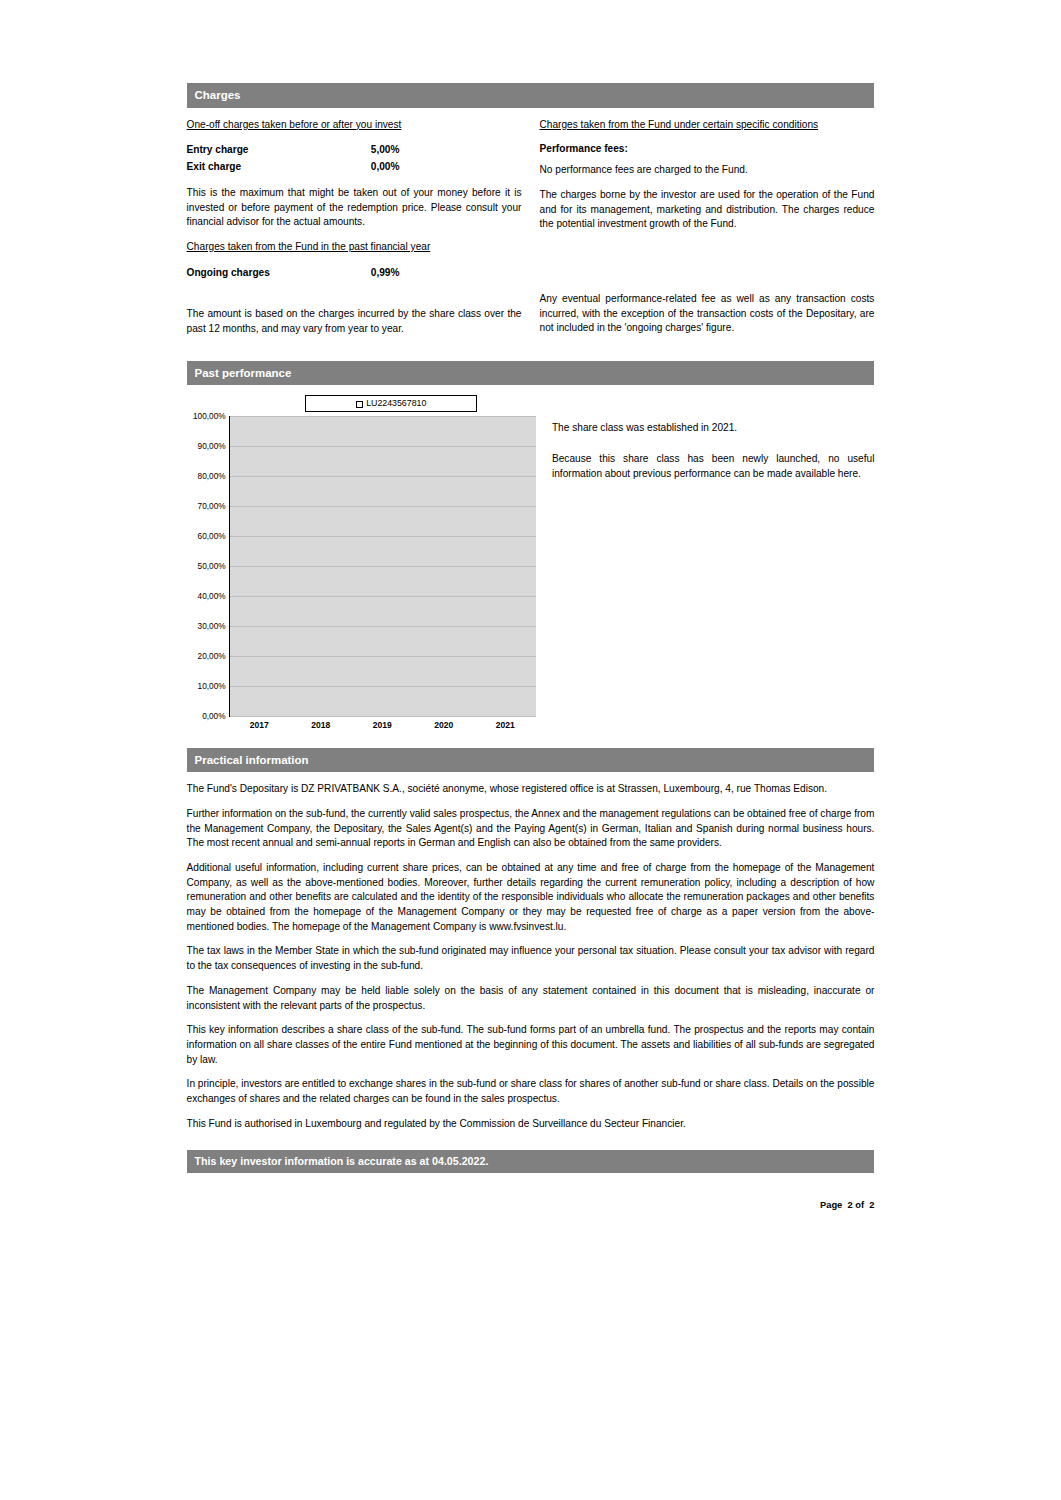Charges
One-off charges taken before or after you invest
| Entry charge | 5,00% |
| Exit charge | 0,00% |
This is the maximum that might be taken out of your money before it is invested or before payment of the redemption price. Please consult your financial advisor for the actual amounts.
Charges taken from the Fund in the past financial year
| Ongoing charges | 0,99% |
The amount is based on the charges incurred by the share class over the past 12 months, and may vary from year to year.
Charges taken from the Fund under certain specific conditions
Performance fees:
No performance fees are charged to the Fund.
The charges borne by the investor are used for the operation of the Fund and for its management, marketing and distribution. The charges reduce the potential investment growth of the Fund.
Any eventual performance-related fee as well as any transaction costs incurred, with the exception of the transaction costs of the Depositary, are not included in the 'ongoing charges' figure.
Past performance
LU2243567810
100,00%
90,00%
80,00%
70,00%
60,00%
50,00%
40,00%
30,00%
20,00%
10,00%
0,00%
2017
2018
2019
2020
2021
The share class was established in 2021.
Because this share class has been newly launched, no useful information about previous performance can be made available here.
Practical information
The Fund's Depositary is DZ PRIVATBANK S.A., société anonyme, whose registered office is at Strassen, Luxembourg, 4, rue Thomas Edison.
Further information on the sub-fund, the currently valid sales prospectus, the Annex and the management regulations can be obtained free of charge from the Management Company, the Depositary, the Sales Agent(s) and the Paying Agent(s) in German, Italian and Spanish during normal business hours. The most recent annual and semi-annual reports in German and English can also be obtained from the same providers.
Additional useful information, including current share prices, can be obtained at any time and free of charge from the homepage of the Management Company, as well as the above-mentioned bodies. Moreover, further details regarding the current remuneration policy, including a description of how remuneration and other benefits are calculated and the identity of the responsible individuals who allocate the remuneration packages and other benefits may be obtained from the homepage of the Management Company or they may be requested free of charge as a paper version from the above-mentioned bodies. The homepage of the Management Company is www.fvsinvest.lu.
The tax laws in the Member State in which the sub-fund originated may influence your personal tax situation. Please consult your tax advisor with regard to the tax consequences of investing in the sub-fund.
The Management Company may be held liable solely on the basis of any statement contained in this document that is misleading, inaccurate or inconsistent with the relevant parts of the prospectus.
This key information describes a share class of the sub-fund. The sub-fund forms part of an umbrella fund. The prospectus and the reports may contain information on all share classes of the entire Fund mentioned at the beginning of this document. The assets and liabilities of all sub-funds are segregated by law.
In principle, investors are entitled to exchange shares in the sub-fund or share class for shares of another sub-fund or share class. Details on the possible exchanges of shares and the related charges can be found in the sales prospectus.
This Fund is authorised in Luxembourg and regulated by the Commission de Surveillance du Secteur Financier.
This key investor information is accurate as at 04.05.2022.
Page 2 of 2